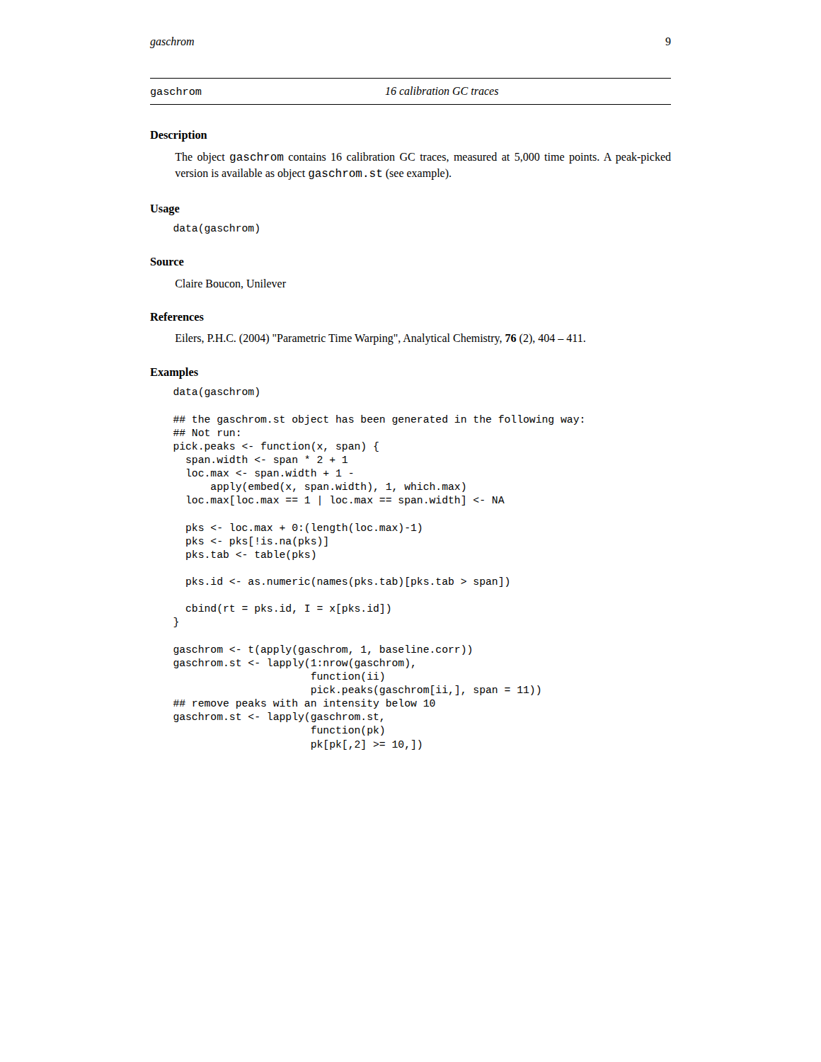gaschrom 9
gaschrom 16 calibration GC traces
Description
The object gaschrom contains 16 calibration GC traces, measured at 5,000 time points. A peak-picked version is available as object gaschrom.st (see example).
Usage
data(gaschrom)
Source
Claire Boucon, Unilever
References
Eilers, P.H.C. (2004) "Parametric Time Warping", Analytical Chemistry, 76 (2), 404 – 411.
Examples
data(gaschrom)

## the gaschrom.st object has been generated in the following way:
## Not run:
pick.peaks <- function(x, span) {
  span.width <- span * 2 + 1
  loc.max <- span.width + 1 -
      apply(embed(x, span.width), 1, which.max)
  loc.max[loc.max == 1 | loc.max == span.width] <- NA

  pks <- loc.max + 0:(length(loc.max)-1)
  pks <- pks[!is.na(pks)]
  pks.tab <- table(pks)

  pks.id <- as.numeric(names(pks.tab)[pks.tab > span])

  cbind(rt = pks.id, I = x[pks.id])
}

gaschrom <- t(apply(gaschrom, 1, baseline.corr))
gaschrom.st <- lapply(1:nrow(gaschrom),
                      function(ii)
                      pick.peaks(gaschrom[ii,], span = 11))
## remove peaks with an intensity below 10
gaschrom.st <- lapply(gaschrom.st,
                      function(pk)
                      pk[pk[,2] >= 10,])